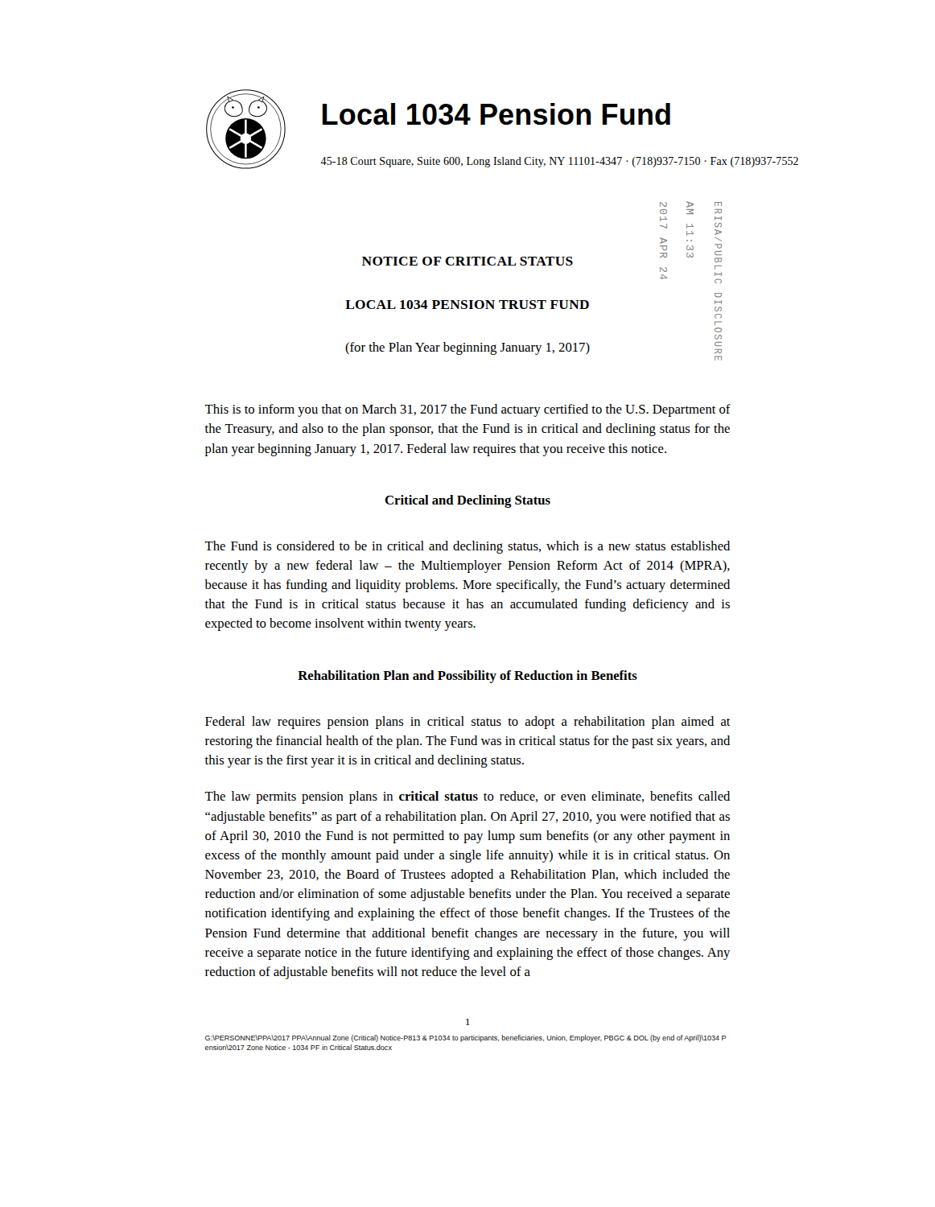Local 1034 Pension Fund
45-18 Court Square, Suite 600, Long Island City, NY 11101-4347 · (718)937-7150 · Fax (718)937-7552
2017 APR 24 AM 11:33 ERISA/PUBLIC DISCLOSURE
NOTICE OF CRITICAL STATUS
LOCAL 1034 PENSION TRUST FUND
(for the Plan Year beginning January 1, 2017)
This is to inform you that on March 31, 2017 the Fund actuary certified to the U.S. Department of the Treasury, and also to the plan sponsor, that the Fund is in critical and declining status for the plan year beginning January 1, 2017. Federal law requires that you receive this notice.
Critical and Declining Status
The Fund is considered to be in critical and declining status, which is a new status established recently by a new federal law – the Multiemployer Pension Reform Act of 2014 (MPRA), because it has funding and liquidity problems. More specifically, the Fund’s actuary determined that the Fund is in critical status because it has an accumulated funding deficiency and is expected to become insolvent within twenty years.
Rehabilitation Plan and Possibility of Reduction in Benefits
Federal law requires pension plans in critical status to adopt a rehabilitation plan aimed at restoring the financial health of the plan. The Fund was in critical status for the past six years, and this year is the first year it is in critical and declining status.
The law permits pension plans in critical status to reduce, or even eliminate, benefits called “adjustable benefits” as part of a rehabilitation plan. On April 27, 2010, you were notified that as of April 30, 2010 the Fund is not permitted to pay lump sum benefits (or any other payment in excess of the monthly amount paid under a single life annuity) while it is in critical status. On November 23, 2010, the Board of Trustees adopted a Rehabilitation Plan, which included the reduction and/or elimination of some adjustable benefits under the Plan. You received a separate notification identifying and explaining the effect of those benefit changes. If the Trustees of the Pension Fund determine that additional benefit changes are necessary in the future, you will receive a separate notice in the future identifying and explaining the effect of those changes. Any reduction of adjustable benefits will not reduce the level of a
1
G:\PERSONNE\PPA\2017 PPA\Annual Zone (Critical) Notice-P813 & P1034 to participants, beneficiaries, Union, Employer, PBGC & DOL (by end of April)\1034 Pension\2017 Zone Notice - 1034 PF in Critical Status.docx